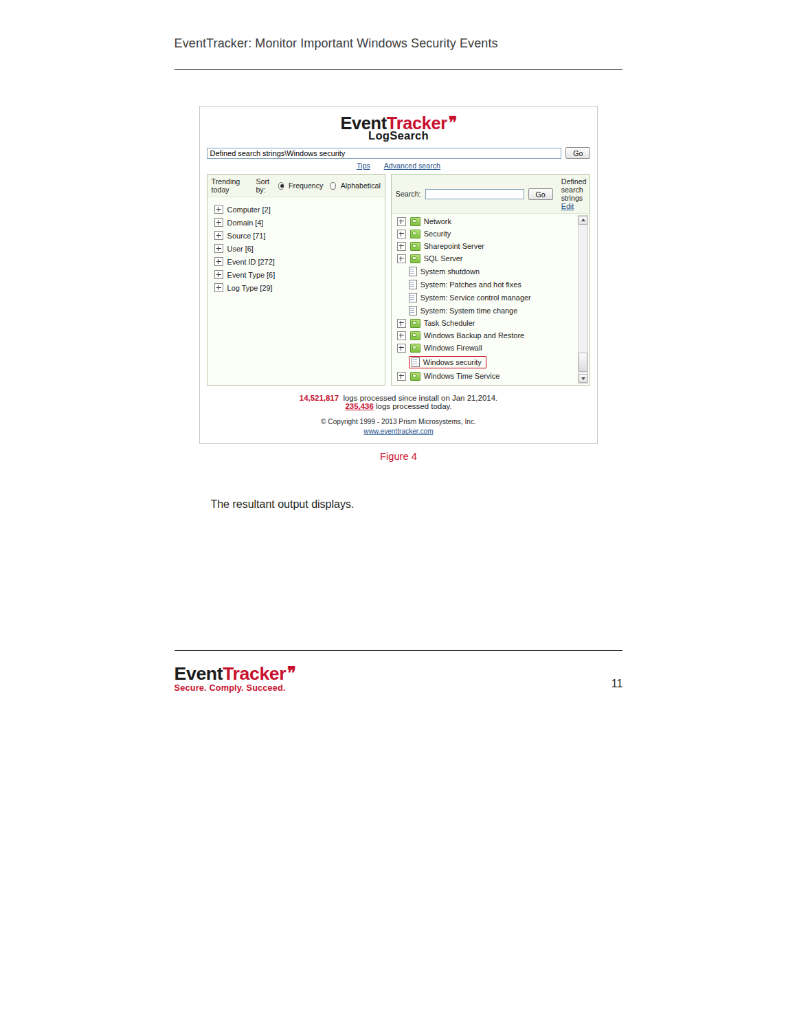EventTracker: Monitor Important Windows Security Events
EventTracker❞
LogSearch
Go
Tips Advanced search
Trending today Sort by: Frequency Alphabetical
Computer [2]
Domain [4]
Source [71]
User [6]
Event ID [272]
Event Type [6]
Log Type [29]
Search: Go Defined search strings Edit
Network
Security
Sharepoint Server
SQL Server
System shutdown
System: Patches and hot fixes
System: Service control manager
System: System time change
Task Scheduler
Windows Backup and Restore
Windows Firewall
Windows security
Windows Time Service
14,521,817 logs processed since install on Jan 21,2014.
235,436 logs processed today.
© Copyright 1999 - 2013 Prism Microsystems, Inc.
www.eventtracker.com
Figure 4
The resultant output displays.
EventTracker❞
Secure. Comply. Succeed.
11